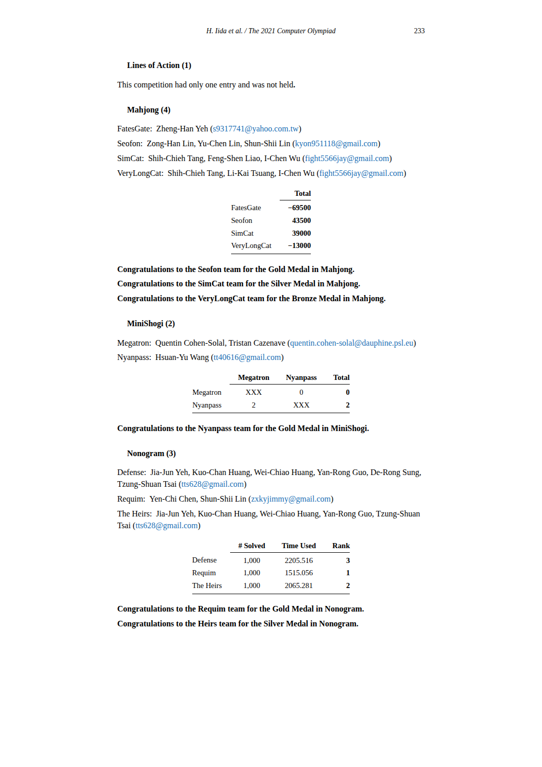H. Iida et al. / The 2021 Computer Olympiad 233
Lines of Action (1)
This competition had only one entry and was not held.
Mahjong (4)
FatesGate: Zheng-Han Yeh (s9317741@yahoo.com.tw)
Seofon: Zong-Han Lin, Yu-Chen Lin, Shun-Shii Lin (kyon951118@gmail.com)
SimCat: Shih-Chieh Tang, Feng-Shen Liao, I-Chen Wu (fight5566jay@gmail.com)
VeryLongCat: Shih-Chieh Tang, Li-Kai Tsuang, I-Chen Wu (fight5566jay@gmail.com)
| | Total |
| --- | --- |
| FatesGate | −69500 |
| Seofon | 43500 |
| SimCat | 39000 |
| VeryLongCat | −13000 |
Congratulations to the Seofon team for the Gold Medal in Mahjong.
Congratulations to the SimCat team for the Silver Medal in Mahjong.
Congratulations to the VeryLongCat team for the Bronze Medal in Mahjong.
MiniShogi (2)
Megatron: Quentin Cohen-Solal, Tristan Cazenave (quentin.cohen-solal@dauphine.psl.eu)
Nyanpass: Hsuan-Yu Wang (tt40616@gmail.com)
| | Megatron | Nyanpass | Total |
| --- | --- | --- | --- |
| Megatron | XXX | 0 | 0 |
| Nyanpass | 2 | XXX | 2 |
Congratulations to the Nyanpass team for the Gold Medal in MiniShogi.
Nonogram (3)
Defense: Jia-Jun Yeh, Kuo-Chan Huang, Wei-Chiao Huang, Yan-Rong Guo, De-Rong Sung, Tzung-Shuan Tsai (tts628@gmail.com)
Requim: Yen-Chi Chen, Shun-Shii Lin (zxkyjimmy@gmail.com)
The Heirs: Jia-Jun Yeh, Kuo-Chan Huang, Wei-Chiao Huang, Yan-Rong Guo, Tzung-Shuan Tsai (tts628@gmail.com)
| | # Solved | Time Used | Rank |
| --- | --- | --- | --- |
| Defense | 1,000 | 2205.516 | 3 |
| Requim | 1,000 | 1515.056 | 1 |
| The Heirs | 1,000 | 2065.281 | 2 |
Congratulations to the Requim team for the Gold Medal in Nonogram.
Congratulations to the Heirs team for the Silver Medal in Nonogram.